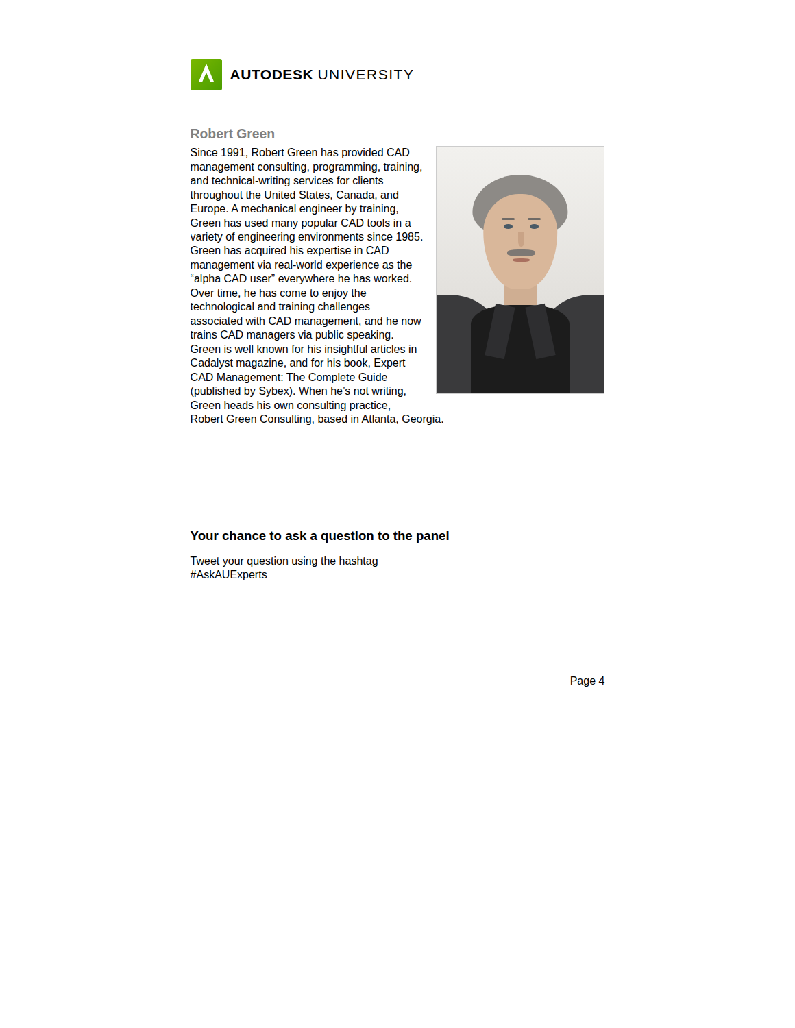AUTODESK UNIVERSITY
Robert Green
Since 1991, Robert Green has provided CAD management consulting, programming, training, and technical-writing services for clients throughout the United States, Canada, and Europe. A mechanical engineer by training, Green has used many popular CAD tools in a variety of engineering environments since 1985. Green has acquired his expertise in CAD management via real-world experience as the “alpha CAD user” everywhere he has worked. Over time, he has come to enjoy the technological and training challenges associated with CAD management, and he now trains CAD managers via public speaking. Green is well known for his insightful articles in Cadalyst magazine, and for his book, Expert CAD Management: The Complete Guide (published by Sybex). When he’s not writing, Green heads his own consulting practice, Robert Green Consulting, based in Atlanta, Georgia.
Your chance to ask a question to the panel
Tweet your question using the hashtag
#AskAUExperts
Page 4